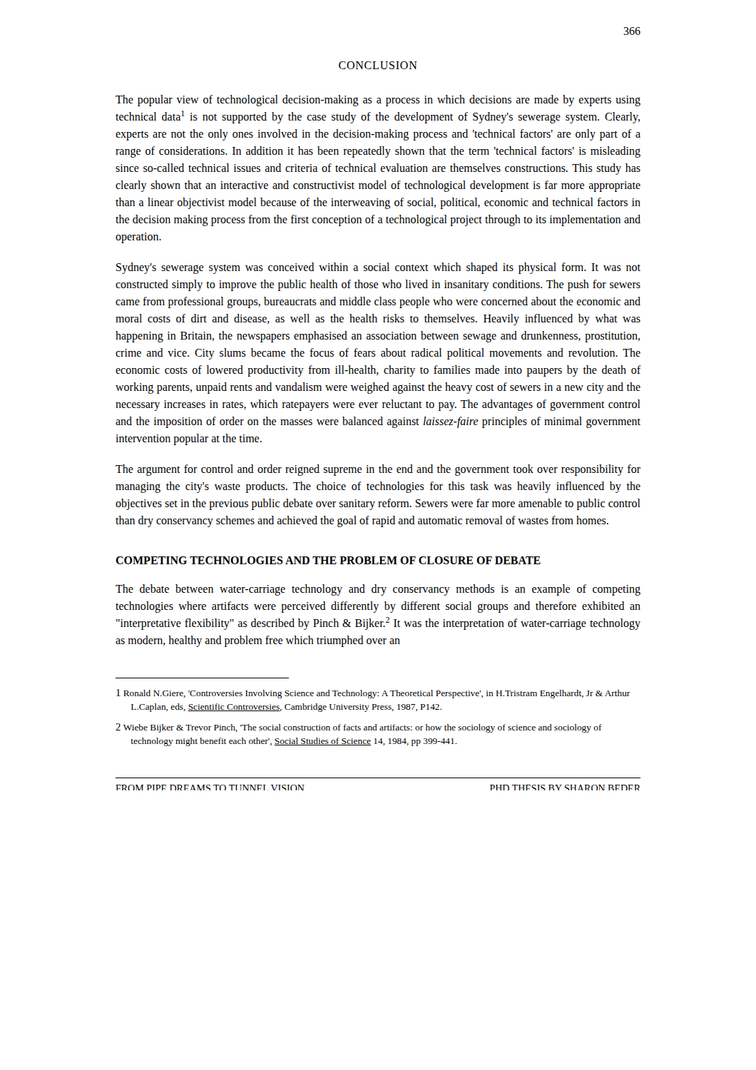366
CONCLUSION
The popular view of technological decision-making as a process in which decisions are made by experts using technical data1 is not supported by the case study of the development of Sydney's sewerage system. Clearly, experts are not the only ones involved in the decision-making process and 'technical factors' are only part of a range of considerations. In addition it has been repeatedly shown that the term 'technical factors' is misleading since so-called technical issues and criteria of technical evaluation are themselves constructions. This study has clearly shown that an interactive and constructivist model of technological development is far more appropriate than a linear objectivist model because of the interweaving of social, political, economic and technical factors in the decision making process from the first conception of a technological project through to its implementation and operation.
Sydney's sewerage system was conceived within a social context which shaped its physical form. It was not constructed simply to improve the public health of those who lived in insanitary conditions. The push for sewers came from professional groups, bureaucrats and middle class people who were concerned about the economic and moral costs of dirt and disease, as well as the health risks to themselves. Heavily influenced by what was happening in Britain, the newspapers emphasised an association between sewage and drunkenness, prostitution, crime and vice. City slums became the focus of fears about radical political movements and revolution. The economic costs of lowered productivity from ill-health, charity to families made into paupers by the death of working parents, unpaid rents and vandalism were weighed against the heavy cost of sewers in a new city and the necessary increases in rates, which ratepayers were ever reluctant to pay. The advantages of government control and the imposition of order on the masses were balanced against laissez-faire principles of minimal government intervention popular at the time.
The argument for control and order reigned supreme in the end and the government took over responsibility for managing the city's waste products. The choice of technologies for this task was heavily influenced by the objectives set in the previous public debate over sanitary reform. Sewers were far more amenable to public control than dry conservancy schemes and achieved the goal of rapid and automatic removal of wastes from homes.
Competing Technologies and the Problem of Closure of Debate
The debate between water-carriage technology and dry conservancy methods is an example of competing technologies where artifacts were perceived differently by different social groups and therefore exhibited an "interpretative flexibility" as described by Pinch & Bijker.2 It was the interpretation of water-carriage technology as modern, healthy and problem free which triumphed over an
1 Ronald N.Giere, 'Controversies Involving Science and Technology: A Theoretical Perspective', in H.Tristram Engelhardt, Jr & Arthur L.Caplan, eds, Scientific Controversies, Cambridge University Press, 1987, P142.
2 Wiebe Bijker & Trevor Pinch, 'The social construction of facts and artifacts: or how the sociology of science and sociology of technology might benefit each other', Social Studies of Science 14, 1984, pp 399-441.
FROM PIPE DREAMS TO TUNNEL VISION PHD THESIS BY SHARON BEDER